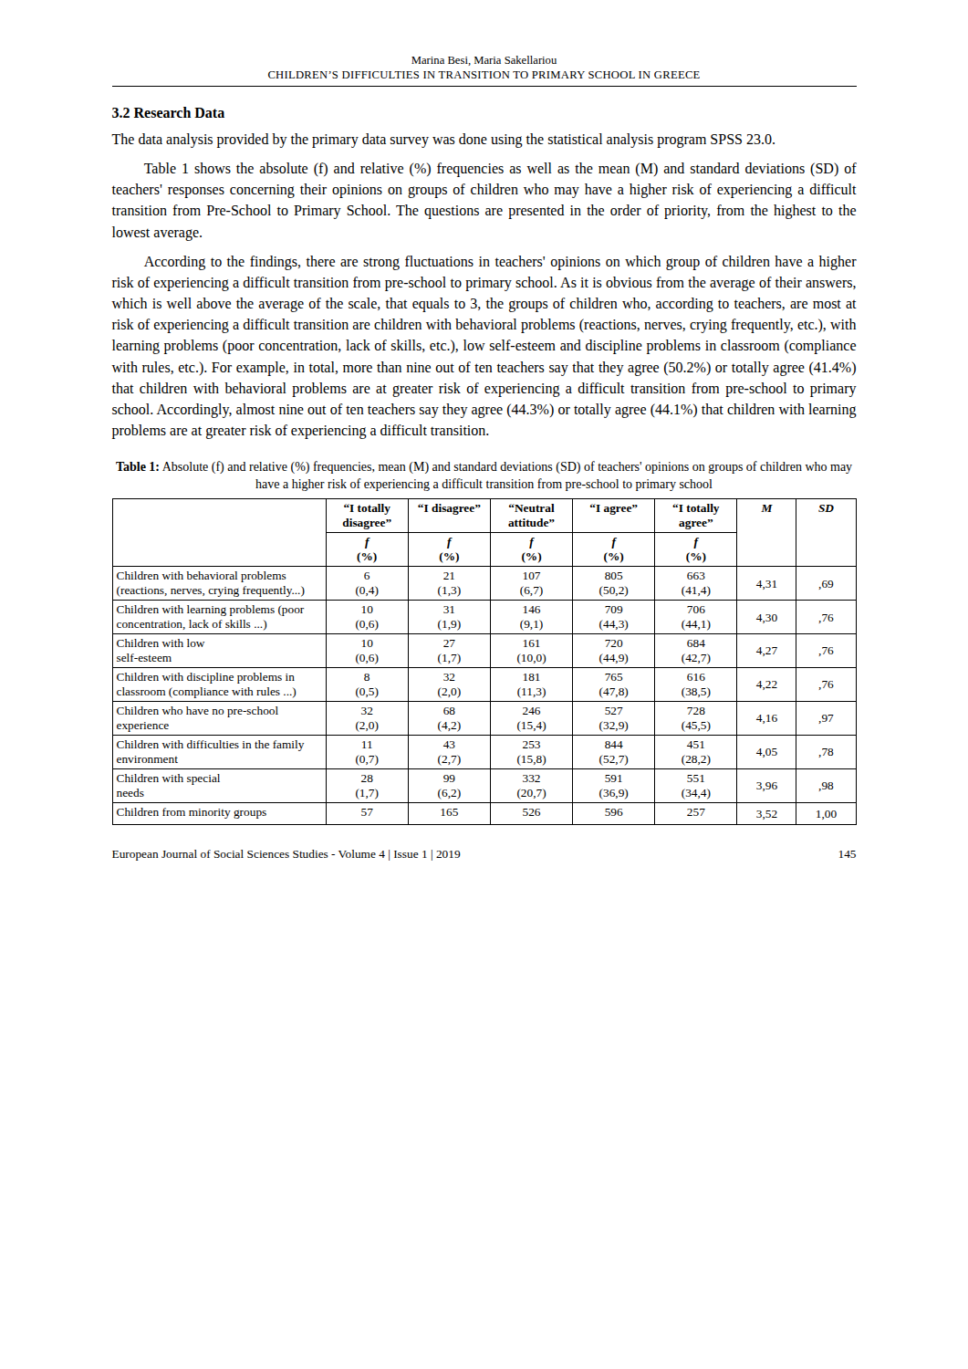Marina Besi, Maria Sakellariou
CHILDREN’S DIFFICULTIES IN TRANSITION TO PRIMARY SCHOOL IN GREECE
3.2 Research Data
The data analysis provided by the primary data survey was done using the statistical analysis program SPSS 23.0.
Table 1 shows the absolute (f) and relative (%) frequencies as well as the mean (M) and standard deviations (SD) of teachers' responses concerning their opinions on groups of children who may have a higher risk of experiencing a difficult transition from Pre-School to Primary School. The questions are presented in the order of priority, from the highest to the lowest average.
According to the findings, there are strong fluctuations in teachers' opinions on which group of children have a higher risk of experiencing a difficult transition from pre-school to primary school. As it is obvious from the average of their answers, which is well above the average of the scale, that equals to 3, the groups of children who, according to teachers, are most at risk of experiencing a difficult transition are children with behavioral problems (reactions, nerves, crying frequently, etc.), with learning problems (poor concentration, lack of skills, etc.), low self-esteem and discipline problems in classroom (compliance with rules, etc.). For example, in total, more than nine out of ten teachers say that they agree (50.2%) or totally agree (41.4%) that children with behavioral problems are at greater risk of experiencing a difficult transition from pre-school to primary school. Accordingly, almost nine out of ten teachers say they agree (44.3%) or totally agree (44.1%) that children with learning problems are at greater risk of experiencing a difficult transition.
Table 1: Absolute (f) and relative (%) frequencies, mean (M) and standard deviations (SD) of teachers' opinions on groups of children who may have a higher risk of experiencing a difficult transition from pre-school to primary school
| | “I totally disagree” | “I disagree” | “Neutral attitude” | “I agree” | “I totally agree” | M | SD |
| --- | --- | --- | --- | --- | --- | --- | --- |
| f (%) | f (%) | f (%) | f (%) | f (%) |
| Children with behavioral problems (reactions, nerves, crying frequently...) | 6 (0,4) | 21 (1,3) | 107 (6,7) | 805 (50,2) | 663 (41,4) | 4,31 | ,69 |
| Children with learning problems (poor concentration, lack of skills ...) | 10 (0,6) | 31 (1,9) | 146 (9,1) | 709 (44,3) | 706 (44,1) | 4,30 | ,76 |
| Children with low self-esteem | 10 (0,6) | 27 (1,7) | 161 (10,0) | 720 (44,9) | 684 (42,7) | 4,27 | ,76 |
| Children with discipline problems in classroom (compliance with rules ...) | 8 (0,5) | 32 (2,0) | 181 (11,3) | 765 (47,8) | 616 (38,5) | 4,22 | ,76 |
| Children who have no pre-school experience | 32 (2,0) | 68 (4,2) | 246 (15,4) | 527 (32,9) | 728 (45,5) | 4,16 | ,97 |
| Children with difficulties in the family environment | 11 (0,7) | 43 (2,7) | 253 (15,8) | 844 (52,7) | 451 (28,2) | 4,05 | ,78 |
| Children with special needs | 28 (1,7) | 99 (6,2) | 332 (20,7) | 591 (36,9) | 551 (34,4) | 3,96 | ,98 |
| Children from minority groups | 57 | 165 | 526 | 596 | 257 | 3,52 | 1,00 |
European Journal of Social Sciences Studies - Volume 4 | Issue 1 | 2019
145